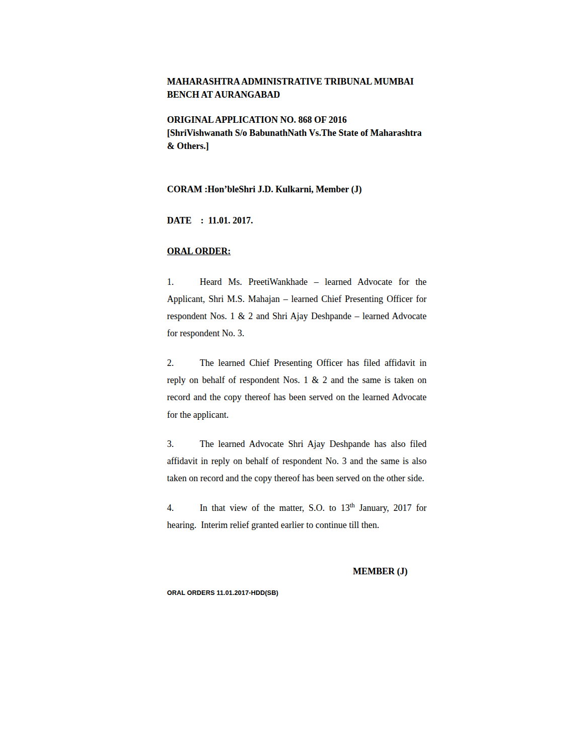MAHARASHTRA ADMINISTRATIVE TRIBUNAL MUMBAI
BENCH AT AURANGABAD
ORIGINAL APPLICATION NO. 868 OF 2016
[ShriVishwanath S/o BabunathNath Vs.The State of Maharashtra & Others.]
CORAM :Hon’bleShri J.D. Kulkarni, Member (J)
DATE : 11.01. 2017.
ORAL ORDER:
1. Heard Ms. PreetiWankhade – learned Advocate for the Applicant, Shri M.S. Mahajan – learned Chief Presenting Officer for respondent Nos. 1 & 2 and Shri Ajay Deshpande – learned Advocate for respondent No. 3.
2. The learned Chief Presenting Officer has filed affidavit in reply on behalf of respondent Nos. 1 & 2 and the same is taken on record and the copy thereof has been served on the learned Advocate for the applicant.
3. The learned Advocate Shri Ajay Deshpande has also filed affidavit in reply on behalf of respondent No. 3 and the same is also taken on record and the copy thereof has been served on the other side.
4. In that view of the matter, S.O. to 13th January, 2017 for hearing. Interim relief granted earlier to continue till then.
MEMBER (J)
ORAL ORDERS 11.01.2017-HDD(SB)